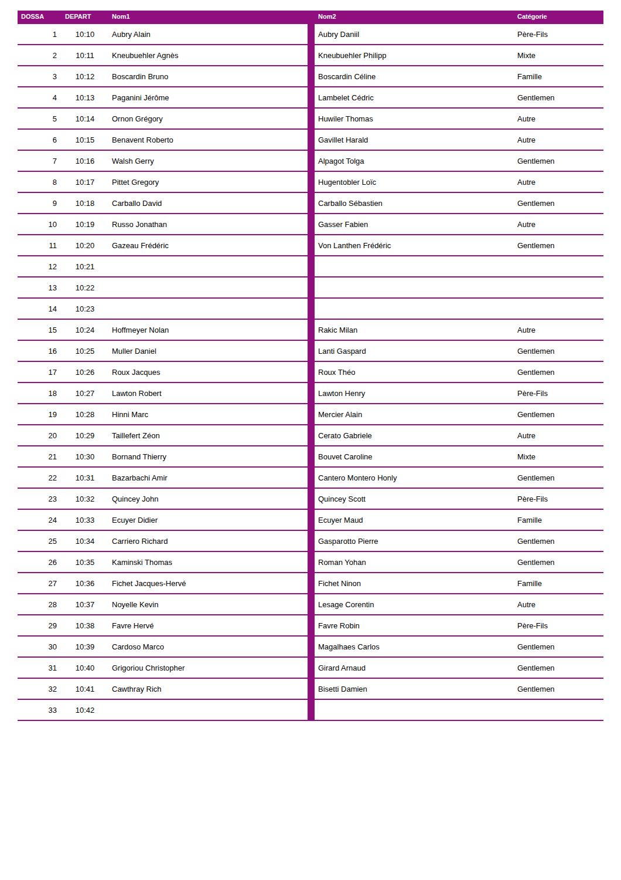| DOSSA | DEPART | Nom1 | | Nom2 | Catégorie |
| --- | --- | --- | --- | --- | --- |
| 1 | 10:10 | Aubry Alain | | Aubry Daniil | Père-Fils |
| 2 | 10:11 | Kneubuehler Agnès | | Kneubuehler Philipp | Mixte |
| 3 | 10:12 | Boscardin Bruno | | Boscardin Céline | Famille |
| 4 | 10:13 | Paganini Jérôme | | Lambelet Cédric | Gentlemen |
| 5 | 10:14 | Ornon Grégory | | Huwiler Thomas | Autre |
| 6 | 10:15 | Benavent Roberto | | Gavillet Harald | Autre |
| 7 | 10:16 | Walsh Gerry | | Alpagot Tolga | Gentlemen |
| 8 | 10:17 | Pittet Gregory | | Hugentobler Loïc | Autre |
| 9 | 10:18 | Carballo David | | Carballo Sébastien | Gentlemen |
| 10 | 10:19 | Russo Jonathan | | Gasser Fabien | Autre |
| 11 | 10:20 | Gazeau Frédéric | | Von Lanthen Frédéric | Gentlemen |
| 12 | 10:21 | | | | |
| 13 | 10:22 | | | | |
| 14 | 10:23 | | | | |
| 15 | 10:24 | Hoffmeyer Nolan | | Rakic Milan | Autre |
| 16 | 10:25 | Muller Daniel | | Lanti Gaspard | Gentlemen |
| 17 | 10:26 | Roux Jacques | | Roux Théo | Gentlemen |
| 18 | 10:27 | Lawton Robert | | Lawton Henry | Père-Fils |
| 19 | 10:28 | Hinni Marc | | Mercier Alain | Gentlemen |
| 20 | 10:29 | Taillefert Zéon | | Cerato Gabriele | Autre |
| 21 | 10:30 | Bornand Thierry | | Bouvet Caroline | Mixte |
| 22 | 10:31 | Bazarbachi Amir | | Cantero Montero Honly | Gentlemen |
| 23 | 10:32 | Quincey John | | Quincey Scott | Père-Fils |
| 24 | 10:33 | Ecuyer Didier | | Ecuyer Maud | Famille |
| 25 | 10:34 | Carriero Richard | | Gasparotto Pierre | Gentlemen |
| 26 | 10:35 | Kaminski Thomas | | Roman Yohan | Gentlemen |
| 27 | 10:36 | Fichet Jacques-Hervé | | Fichet Ninon | Famille |
| 28 | 10:37 | Noyelle Kevin | | Lesage Corentin | Autre |
| 29 | 10:38 | Favre Hervé | | Favre Robin | Père-Fils |
| 30 | 10:39 | Cardoso Marco | | Magalhaes Carlos | Gentlemen |
| 31 | 10:40 | Grigoriou Christopher | | Girard Arnaud | Gentlemen |
| 32 | 10:41 | Cawthray Rich | | Bisetti Damien | Gentlemen |
| 33 | 10:42 | | | | |